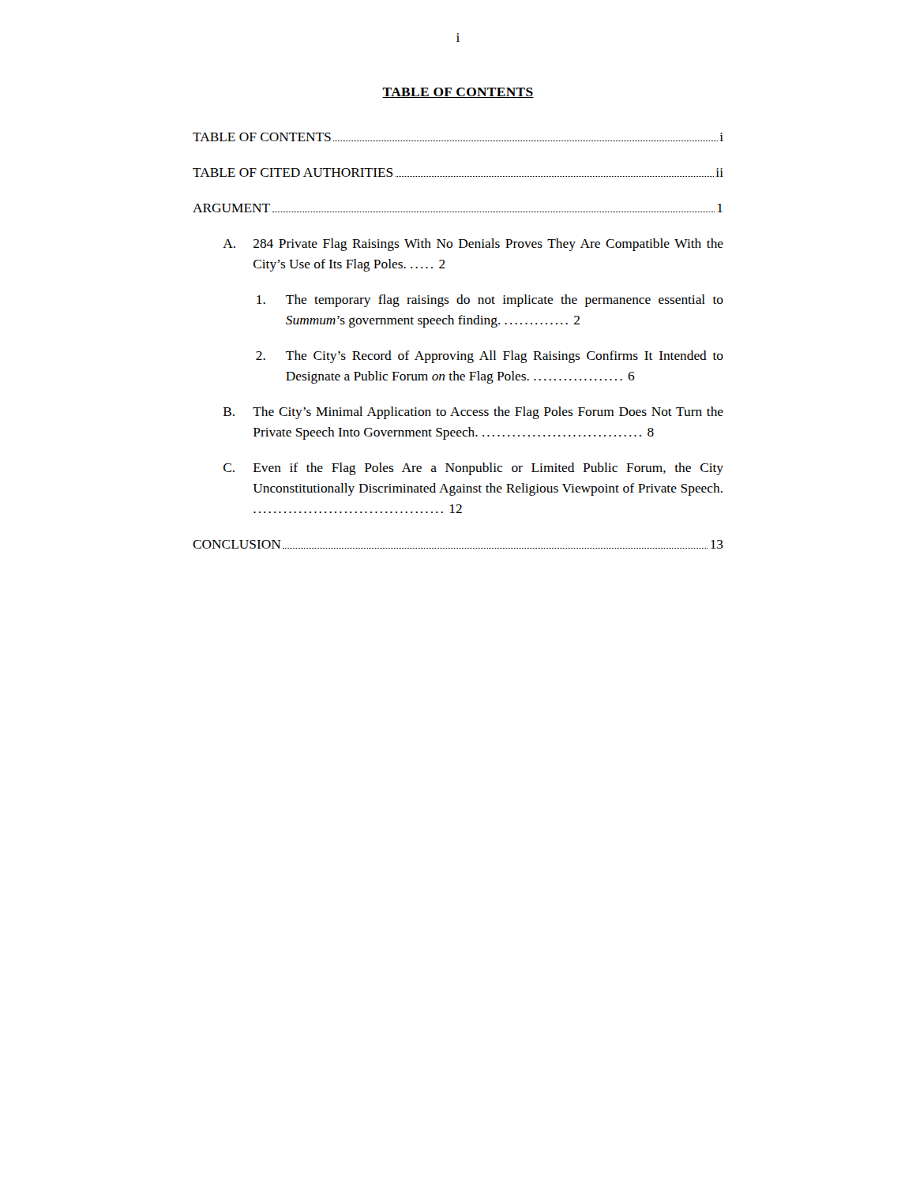i
TABLE OF CONTENTS
TABLE OF CONTENTS i
TABLE OF CITED AUTHORITIES ii
ARGUMENT 1
A. 284 Private Flag Raisings With No Denials Proves They Are Compatible With the City’s Use of Its Flag Poles. ..... 2
1. The temporary flag raisings do not implicate the permanence essential to Summum’s government speech finding. ............. 2
2. The City’s Record of Approving All Flag Raisings Confirms It Intended to Designate a Public Forum on the Flag Poles. .................. 6
B. The City’s Minimal Application to Access the Flag Poles Forum Does Not Turn the Private Speech Into Government Speech. ................................ 8
C. Even if the Flag Poles Are a Nonpublic or Limited Public Forum, the City Unconstitutionally Discriminated Against the Religious Viewpoint of Private Speech. ...................................... 12
CONCLUSION 13